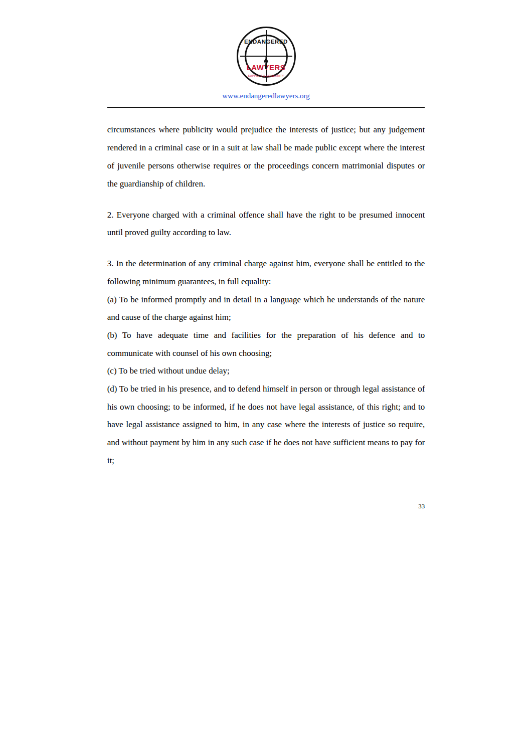ENDANGERED LAWYERS Support & Solidarity
www.endangeredlawyers.org
circumstances where publicity would prejudice the interests of justice; but any judgement rendered in a criminal case or in a suit at law shall be made public except where the interest of juvenile persons otherwise requires or the proceedings concern matrimonial disputes or the guardianship of children.
2. Everyone charged with a criminal offence shall have the right to be presumed innocent until proved guilty according to law.
3. In the determination of any criminal charge against him, everyone shall be entitled to the following minimum guarantees, in full equality:
(a) To be informed promptly and in detail in a language which he understands of the nature and cause of the charge against him;
(b) To have adequate time and facilities for the preparation of his defence and to communicate with counsel of his own choosing;
(c) To be tried without undue delay;
(d) To be tried in his presence, and to defend himself in person or through legal assistance of his own choosing; to be informed, if he does not have legal assistance, of this right; and to have legal assistance assigned to him, in any case where the interests of justice so require, and without payment by him in any such case if he does not have sufficient means to pay for it;
33